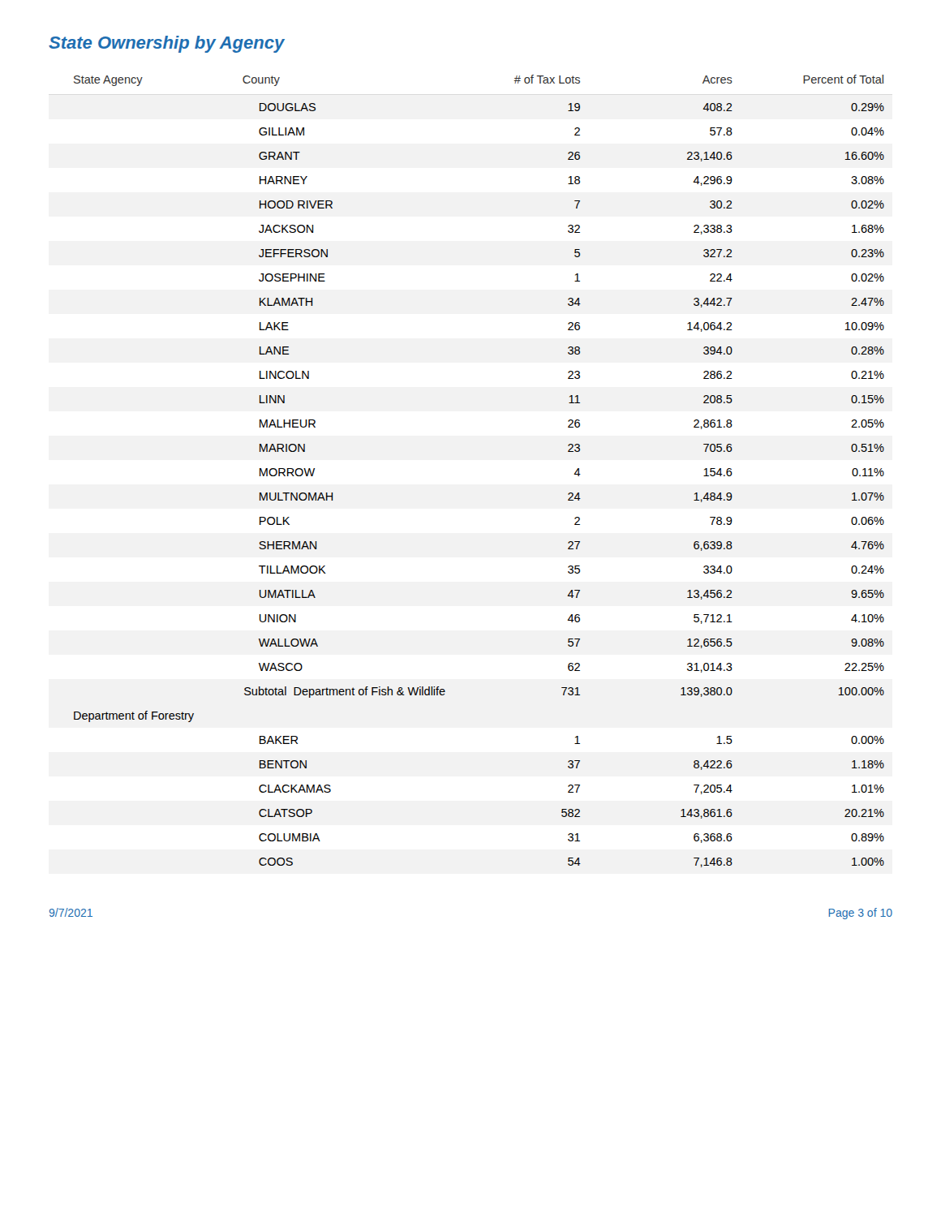State Ownership by Agency
| State Agency | County | # of Tax Lots | Acres | Percent of Total |
| --- | --- | --- | --- | --- |
| | DOUGLAS | 19 | 408.2 | 0.29% |
| | GILLIAM | 2 | 57.8 | 0.04% |
| | GRANT | 26 | 23,140.6 | 16.60% |
| | HARNEY | 18 | 4,296.9 | 3.08% |
| | HOOD RIVER | 7 | 30.2 | 0.02% |
| | JACKSON | 32 | 2,338.3 | 1.68% |
| | JEFFERSON | 5 | 327.2 | 0.23% |
| | JOSEPHINE | 1 | 22.4 | 0.02% |
| | KLAMATH | 34 | 3,442.7 | 2.47% |
| | LAKE | 26 | 14,064.2 | 10.09% |
| | LANE | 38 | 394.0 | 0.28% |
| | LINCOLN | 23 | 286.2 | 0.21% |
| | LINN | 11 | 208.5 | 0.15% |
| | MALHEUR | 26 | 2,861.8 | 2.05% |
| | MARION | 23 | 705.6 | 0.51% |
| | MORROW | 4 | 154.6 | 0.11% |
| | MULTNOMAH | 24 | 1,484.9 | 1.07% |
| | POLK | 2 | 78.9 | 0.06% |
| | SHERMAN | 27 | 6,639.8 | 4.76% |
| | TILLAMOOK | 35 | 334.0 | 0.24% |
| | UMATILLA | 47 | 13,456.2 | 9.65% |
| | UNION | 46 | 5,712.1 | 4.10% |
| | WALLOWA | 57 | 12,656.5 | 9.08% |
| | WASCO | 62 | 31,014.3 | 22.25% |
| Subtotal Department of Fish & Wildlife | 731 | 139,380.0 | 100.00% |
| Department of Forestry |
| | BAKER | 1 | 1.5 | 0.00% |
| | BENTON | 37 | 8,422.6 | 1.18% |
| | CLACKAMAS | 27 | 7,205.4 | 1.01% |
| | CLATSOP | 582 | 143,861.6 | 20.21% |
| | COLUMBIA | 31 | 6,368.6 | 0.89% |
| | COOS | 54 | 7,146.8 | 1.00% |
9/7/2021 Page 3 of 10